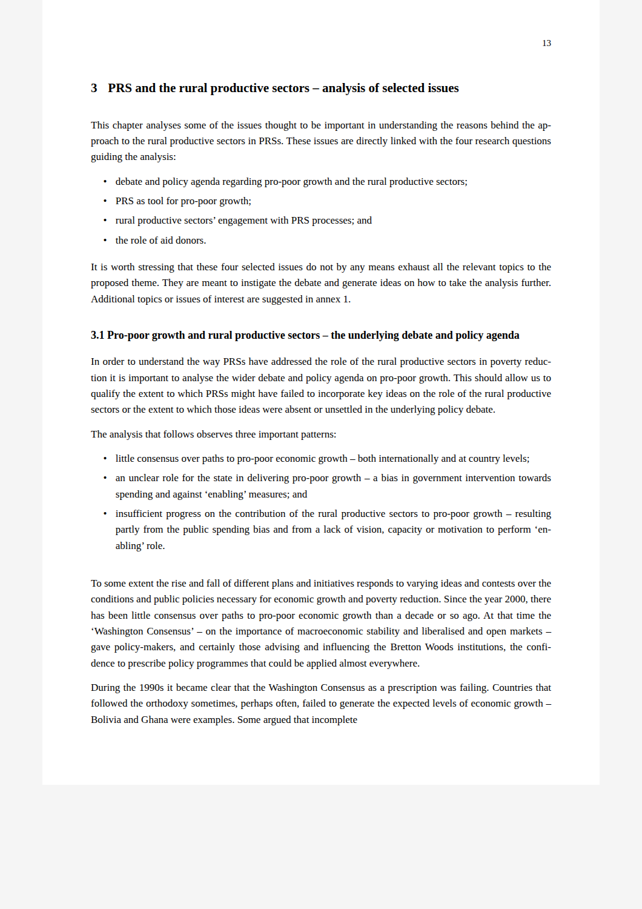13
3 PRS and the rural productive sectors – analysis of selected issues
This chapter analyses some of the issues thought to be important in understanding the reasons behind the approach to the rural productive sectors in PRSs. These issues are directly linked with the four research questions guiding the analysis:
debate and policy agenda regarding pro-poor growth and the rural productive sectors;
PRS as tool for pro-poor growth;
rural productive sectors’ engagement with PRS processes; and
the role of aid donors.
It is worth stressing that these four selected issues do not by any means exhaust all the relevant topics to the proposed theme. They are meant to instigate the debate and generate ideas on how to take the analysis further. Additional topics or issues of interest are suggested in annex 1.
3.1 Pro-poor growth and rural productive sectors – the underlying debate and policy agenda
In order to understand the way PRSs have addressed the role of the rural productive sectors in poverty reduction it is important to analyse the wider debate and policy agenda on pro-poor growth. This should allow us to qualify the extent to which PRSs might have failed to incorporate key ideas on the role of the rural productive sectors or the extent to which those ideas were absent or unsettled in the underlying policy debate.
The analysis that follows observes three important patterns:
little consensus over paths to pro-poor economic growth – both internationally and at country levels;
an unclear role for the state in delivering pro-poor growth – a bias in government intervention towards spending and against ‘enabling’ measures; and
insufficient progress on the contribution of the rural productive sectors to pro-poor growth – resulting partly from the public spending bias and from a lack of vision, capacity or motivation to perform ‘enabling’ role.
To some extent the rise and fall of different plans and initiatives responds to varying ideas and contests over the conditions and public policies necessary for economic growth and poverty reduction. Since the year 2000, there has been little consensus over paths to pro-poor economic growth than a decade or so ago. At that time the ‘Washington Consensus’ – on the importance of macroeconomic stability and liberalised and open markets – gave policy-makers, and certainly those advising and influencing the Bretton Woods institutions, the confidence to prescribe policy programmes that could be applied almost everywhere.
During the 1990s it became clear that the Washington Consensus as a prescription was failing. Countries that followed the orthodoxy sometimes, perhaps often, failed to generate the expected levels of economic growth – Bolivia and Ghana were examples. Some argued that incomplete